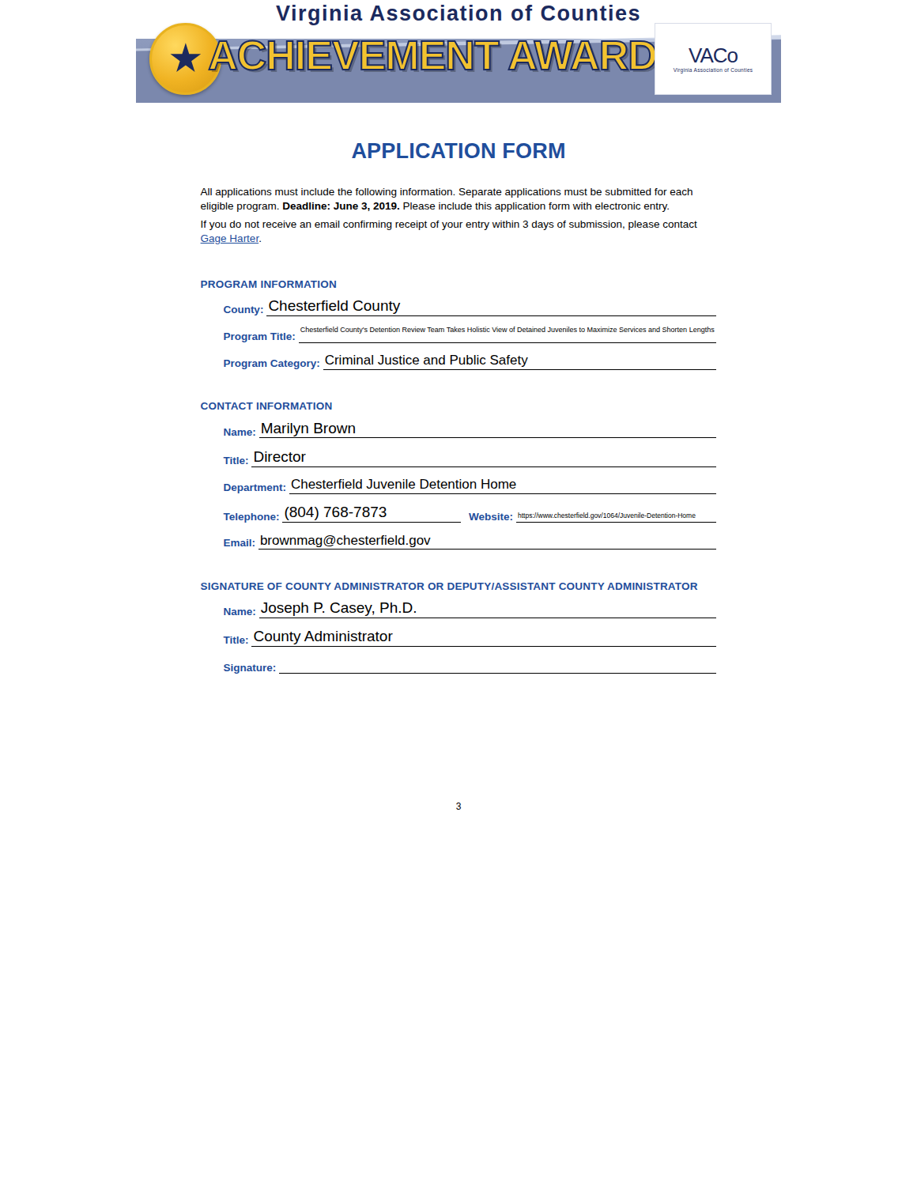Virginia Association of Counties
ACHIEVEMENT AWARDS
VACo
Virginia Association of Counties
APPLICATION FORM
All applications must include the following information. Separate applications must be submitted for each eligible program. Deadline: June 3, 2019. Please include this application form with electronic entry.
If you do not receive an email confirming receipt of your entry within 3 days of submission, please contact Gage Harter.
PROGRAM INFORMATION
County: Chesterfield County
Program Title: Chesterfield County's Detention Review Team Takes Holistic View of Detained Juveniles to Maximize Services and Shorten Lengths of Stay
Program Category: Criminal Justice and Public Safety
CONTACT INFORMATION
Name: Marilyn Brown
Title: Director
Department: Chesterfield Juvenile Detention Home
Telephone: (804) 768-7873 Website: https://www.chesterfield.gov/1064/Juvenile-Detention-Home
Email: brownmag@chesterfield.gov
SIGNATURE OF COUNTY ADMINISTRATOR OR DEPUTY/ASSISTANT COUNTY ADMINISTRATOR
Name: Joseph P. Casey, Ph.D.
Title: County Administrator
Signature:
3